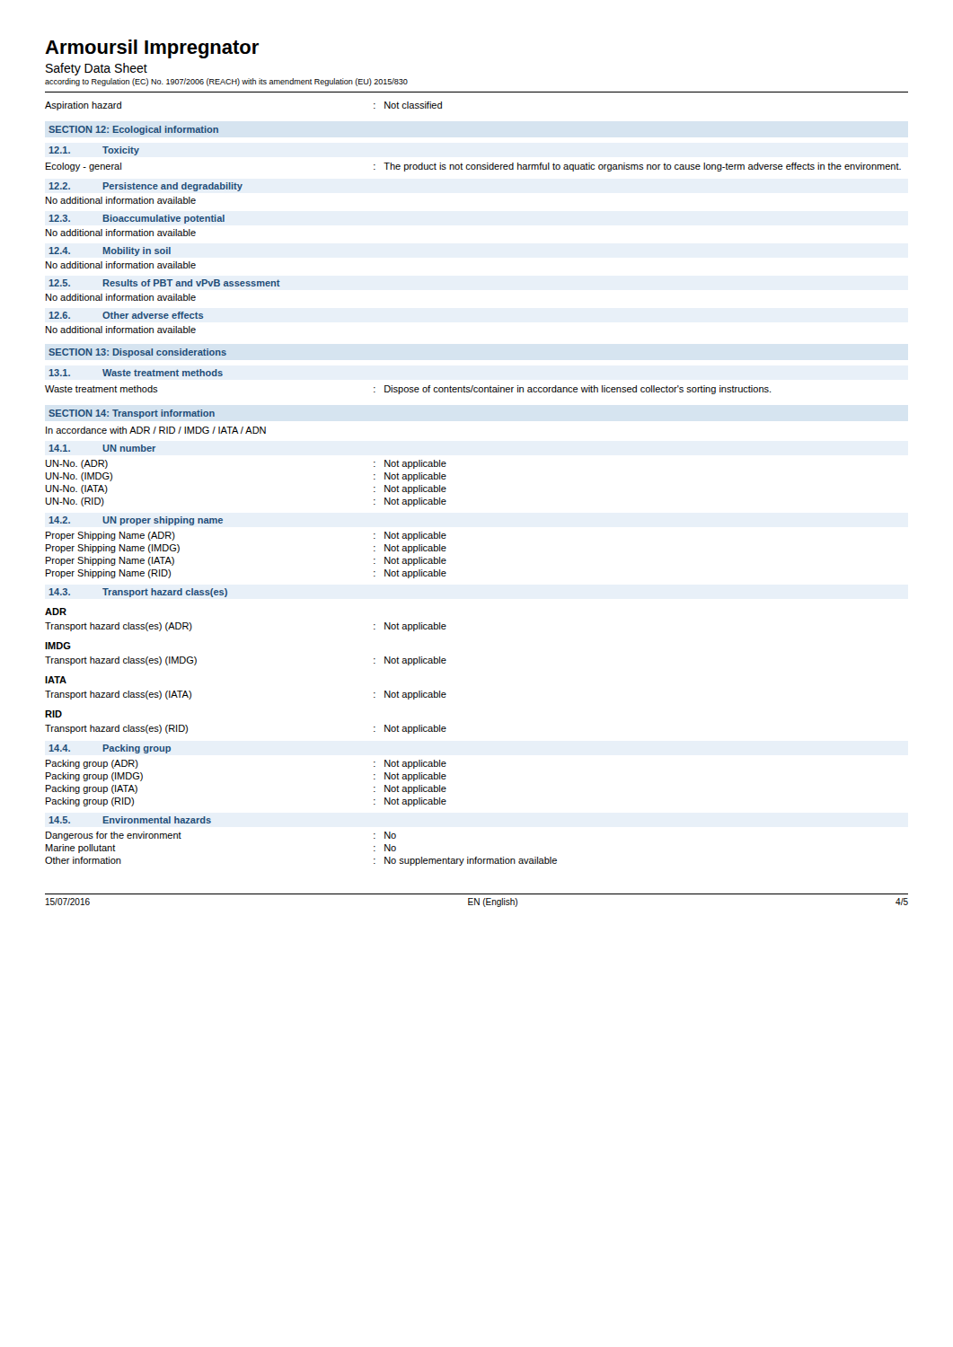Armoursil Impregnator
Safety Data Sheet
according to Regulation (EC) No. 1907/2006 (REACH) with its amendment Regulation (EU) 2015/830
| Aspiration hazard | : | Not classified |
SECTION 12: Ecological information
12.1. Toxicity
| Ecology - general | : | The product is not considered harmful to aquatic organisms nor to cause long-term adverse effects in the environment. |
12.2. Persistence and degradability
No additional information available
12.3. Bioaccumulative potential
No additional information available
12.4. Mobility in soil
No additional information available
12.5. Results of PBT and vPvB assessment
No additional information available
12.6. Other adverse effects
No additional information available
SECTION 13: Disposal considerations
13.1. Waste treatment methods
| Waste treatment methods | : | Dispose of contents/container in accordance with licensed collector's sorting instructions. |
SECTION 14: Transport information
In accordance with ADR / RID / IMDG / IATA / ADN
14.1. UN number
| UN-No. (ADR) | : | Not applicable |
| UN-No. (IMDG) | : | Not applicable |
| UN-No. (IATA) | : | Not applicable |
| UN-No. (RID) | : | Not applicable |
14.2. UN proper shipping name
| Proper Shipping Name (ADR) | : | Not applicable |
| Proper Shipping Name (IMDG) | : | Not applicable |
| Proper Shipping Name (IATA) | : | Not applicable |
| Proper Shipping Name (RID) | : | Not applicable |
14.3. Transport hazard class(es)
ADR
| Transport hazard class(es) (ADR) | : | Not applicable |
IMDG
| Transport hazard class(es) (IMDG) | : | Not applicable |
IATA
| Transport hazard class(es) (IATA) | : | Not applicable |
RID
| Transport hazard class(es) (RID) | : | Not applicable |
14.4. Packing group
| Packing group (ADR) | : | Not applicable |
| Packing group (IMDG) | : | Not applicable |
| Packing group (IATA) | : | Not applicable |
| Packing group (RID) | : | Not applicable |
14.5. Environmental hazards
| Dangerous for the environment | : | No |
| Marine pollutant | : | No |
| Other information | : | No supplementary information available |
15/07/2016
EN (English)
4/5